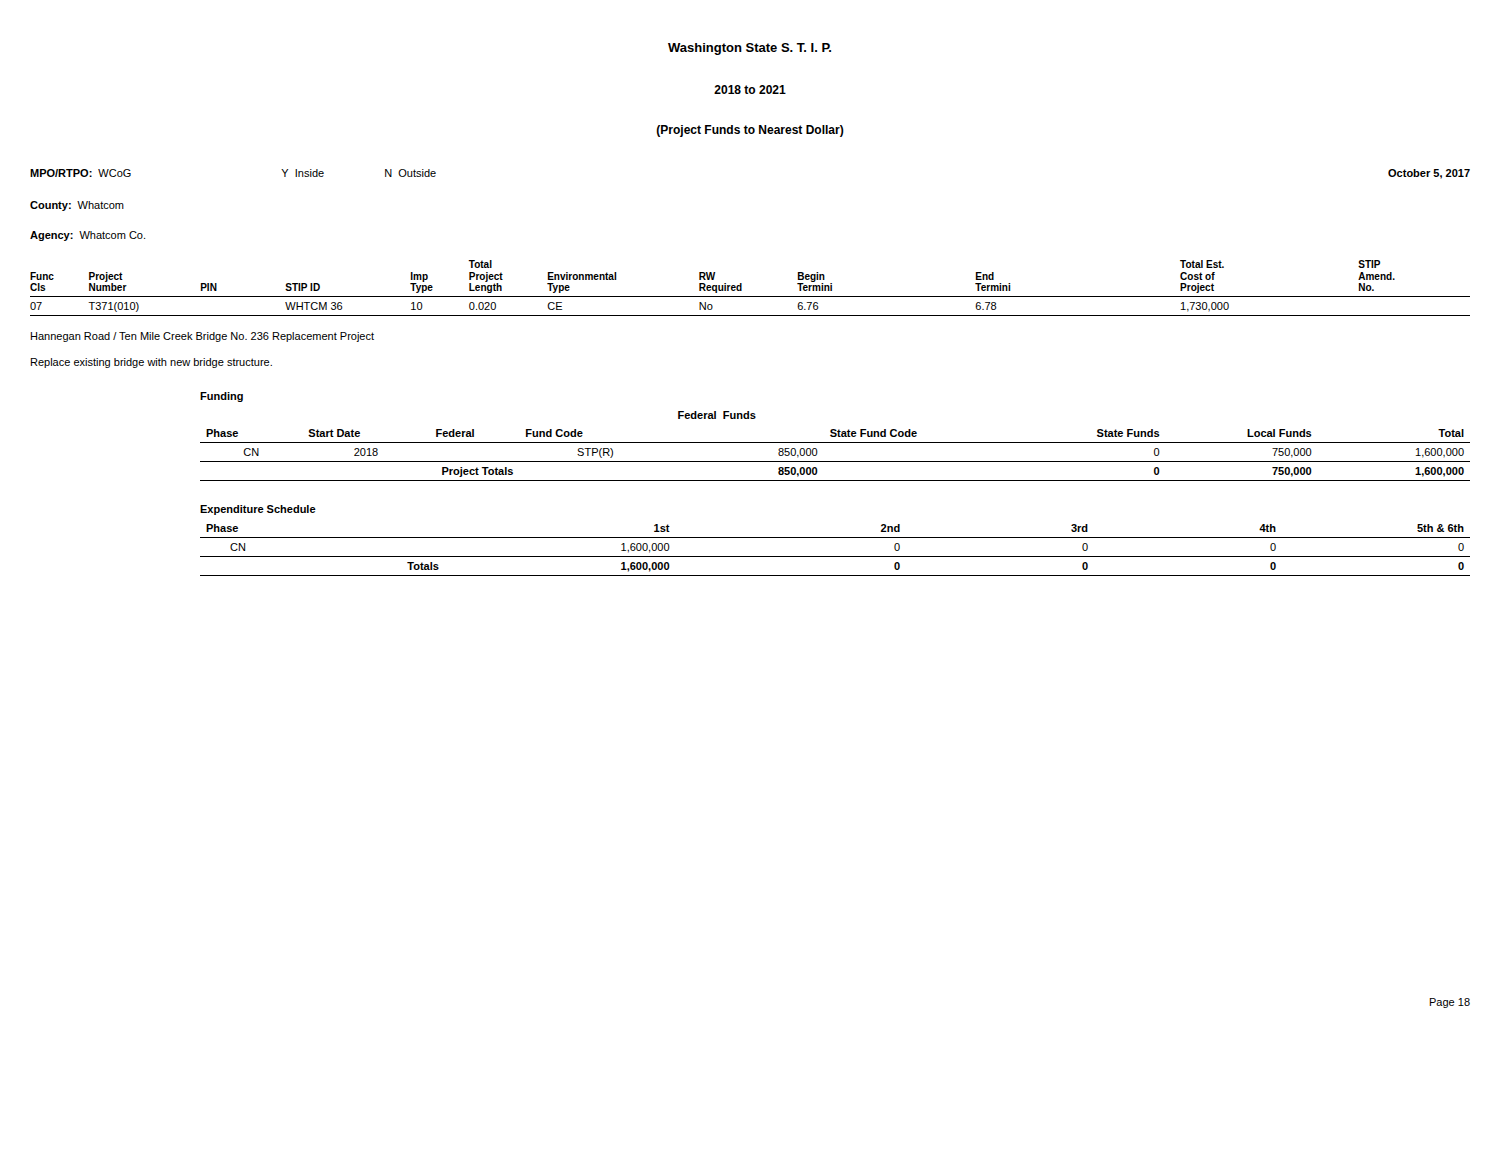Washington State S. T. I. P.
2018 to 2021
(Project Funds to Nearest Dollar)
MPO/RTPO: WCoG Y Inside N Outside October 5, 2017
County: Whatcom
Agency: Whatcom Co.
| Func Cls | Project Number | PIN | STIP ID | Imp Type | Total Project Length | Environmental Type | RW Required | Begin Termini | End Termini | Total Est. Cost of Project | STIP Amend. No. |
| --- | --- | --- | --- | --- | --- | --- | --- | --- | --- | --- | --- |
| 07 | T371(010) | | WHTCM 36 | 10 | 0.020 | CE | No | 6.76 | 6.78 | 1,730,000 | |
Hannegan Road / Ten Mile Creek Bridge No. 236 Replacement Project
Replace existing bridge with new bridge structure.
Funding
| | | | | Federal Funds | | | | |
| --- | --- | --- | --- | --- | --- | --- | --- | --- |
| Phase | Start Date | Federal | Fund Code | | State Fund Code | State Funds | Local Funds | Total |
| CN | 2018 | | STP(R) | 850,000 | | 0 | 750,000 | 1,600,000 |
| Project Totals | | 850,000 | | 0 | 750,000 | 1,600,000 |
Expenditure Schedule
| Phase | 1st | 2nd | 3rd | 4th | 5th & 6th |
| --- | --- | --- | --- | --- | --- |
| CN | 1,600,000 | 0 | 0 | 0 | 0 |
| Totals | 1,600,000 | 0 | 0 | 0 | 0 |
Page 18